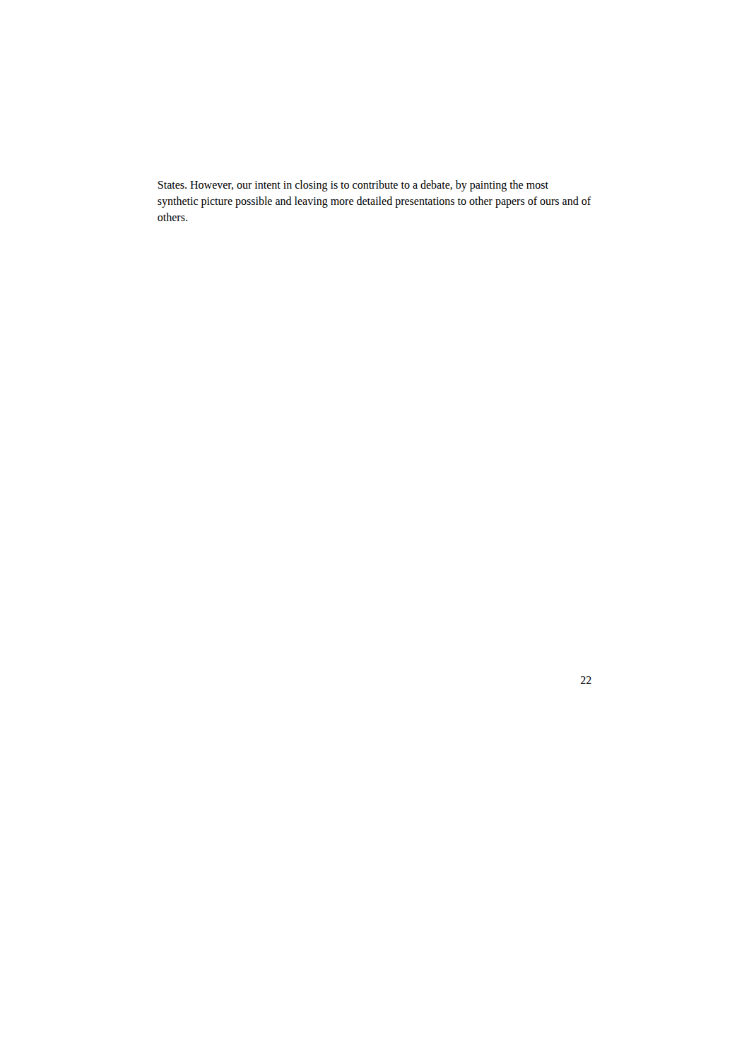States. However, our intent in closing is to contribute to a debate, by painting the most synthetic picture possible and leaving more detailed presentations to other papers of ours and of others.
22